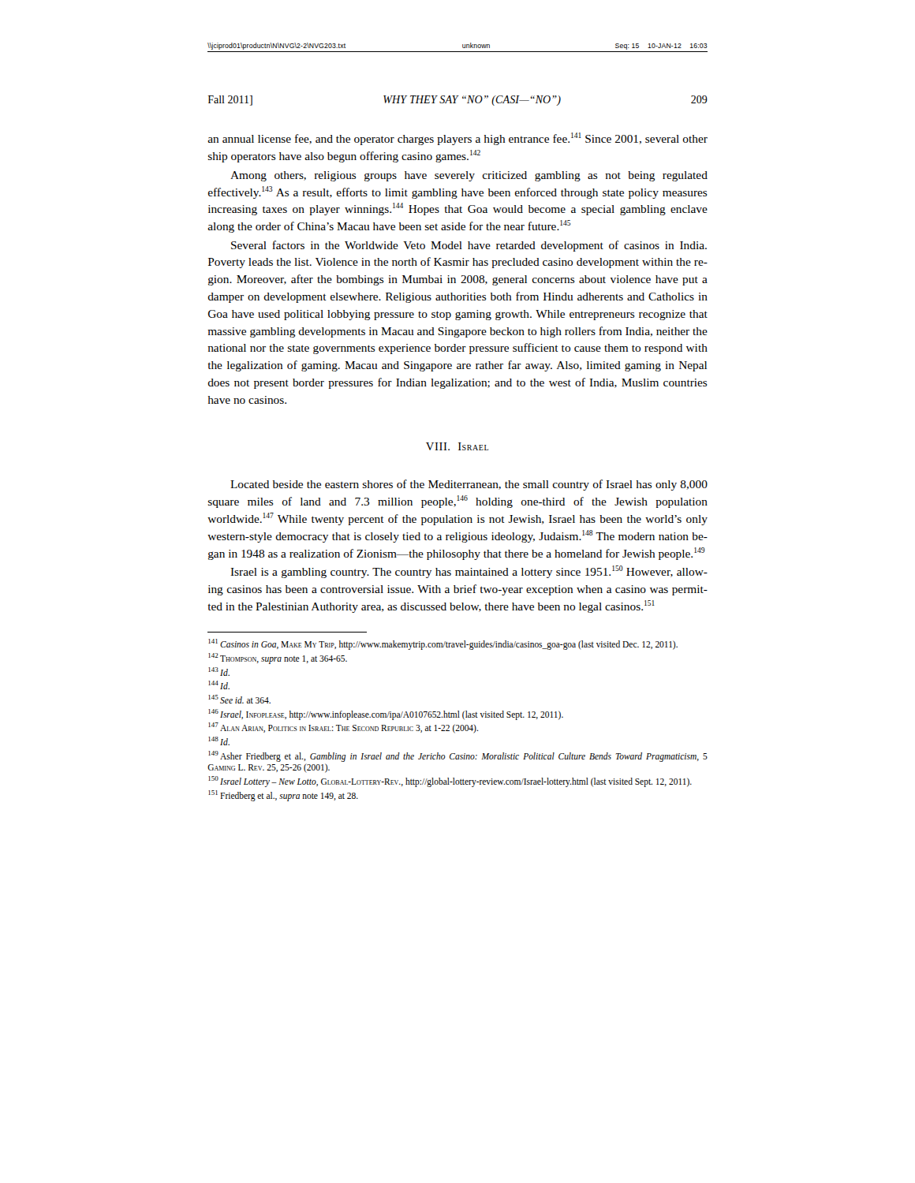\\jciprod01\productn\N\NVG\2-2\NVG203.txt unknown Seq: 15 10-JAN-12 16:03
Fall 2011] WHY THEY SAY “NO” (CASI—“NO”) 209
an annual license fee, and the operator charges players a high entrance fee.141 Since 2001, several other ship operators have also begun offering casino games.142
Among others, religious groups have severely criticized gambling as not being regulated effectively.143 As a result, efforts to limit gambling have been enforced through state policy measures increasing taxes on player winnings.144 Hopes that Goa would become a special gambling enclave along the order of China’s Macau have been set aside for the near future.145
Several factors in the Worldwide Veto Model have retarded development of casinos in India. Poverty leads the list. Violence in the north of Kasmir has precluded casino development within the region. Moreover, after the bombings in Mumbai in 2008, general concerns about violence have put a damper on development elsewhere. Religious authorities both from Hindu adherents and Catholics in Goa have used political lobbying pressure to stop gaming growth. While entrepreneurs recognize that massive gambling developments in Macau and Singapore beckon to high rollers from India, neither the national nor the state governments experience border pressure sufficient to cause them to respond with the legalization of gaming. Macau and Singapore are rather far away. Also, limited gaming in Nepal does not present border pressures for Indian legalization; and to the west of India, Muslim countries have no casinos.
VIII. Israel
Located beside the eastern shores of the Mediterranean, the small country of Israel has only 8,000 square miles of land and 7.3 million people,146 holding one-third of the Jewish population worldwide.147 While twenty percent of the population is not Jewish, Israel has been the world’s only western-style democracy that is closely tied to a religious ideology, Judaism.148 The modern nation began in 1948 as a realization of Zionism—the philosophy that there be a homeland for Jewish people.149
Israel is a gambling country. The country has maintained a lottery since 1951.150 However, allowing casinos has been a controversial issue. With a brief two-year exception when a casino was permitted in the Palestinian Authority area, as discussed below, there have been no legal casinos.151
141 Casinos in Goa, Make My Trip, http://www.makemytrip.com/travel-guides/india/casinos_goa-goa (last visited Dec. 12, 2011).
142 Thompson, supra note 1, at 364-65.
143 Id.
144 Id.
145 See id. at 364.
146 Israel, Infoplease, http://www.infoplease.com/ipa/A0107652.html (last visited Sept. 12, 2011).
147 Alan Arian, Politics in Israel: The Second Republic 3, at 1-22 (2004).
148 Id.
149 Asher Friedberg et al., Gambling in Israel and the Jericho Casino: Moralistic Political Culture Bends Toward Pragmaticism, 5 Gaming L. Rev. 25, 25-26 (2001).
150 Israel Lottery – New Lotto, Global-Lottery-Rev., http://global-lottery-review.com/Israel-lottery.html (last visited Sept. 12, 2011).
151 Friedberg et al., supra note 149, at 28.